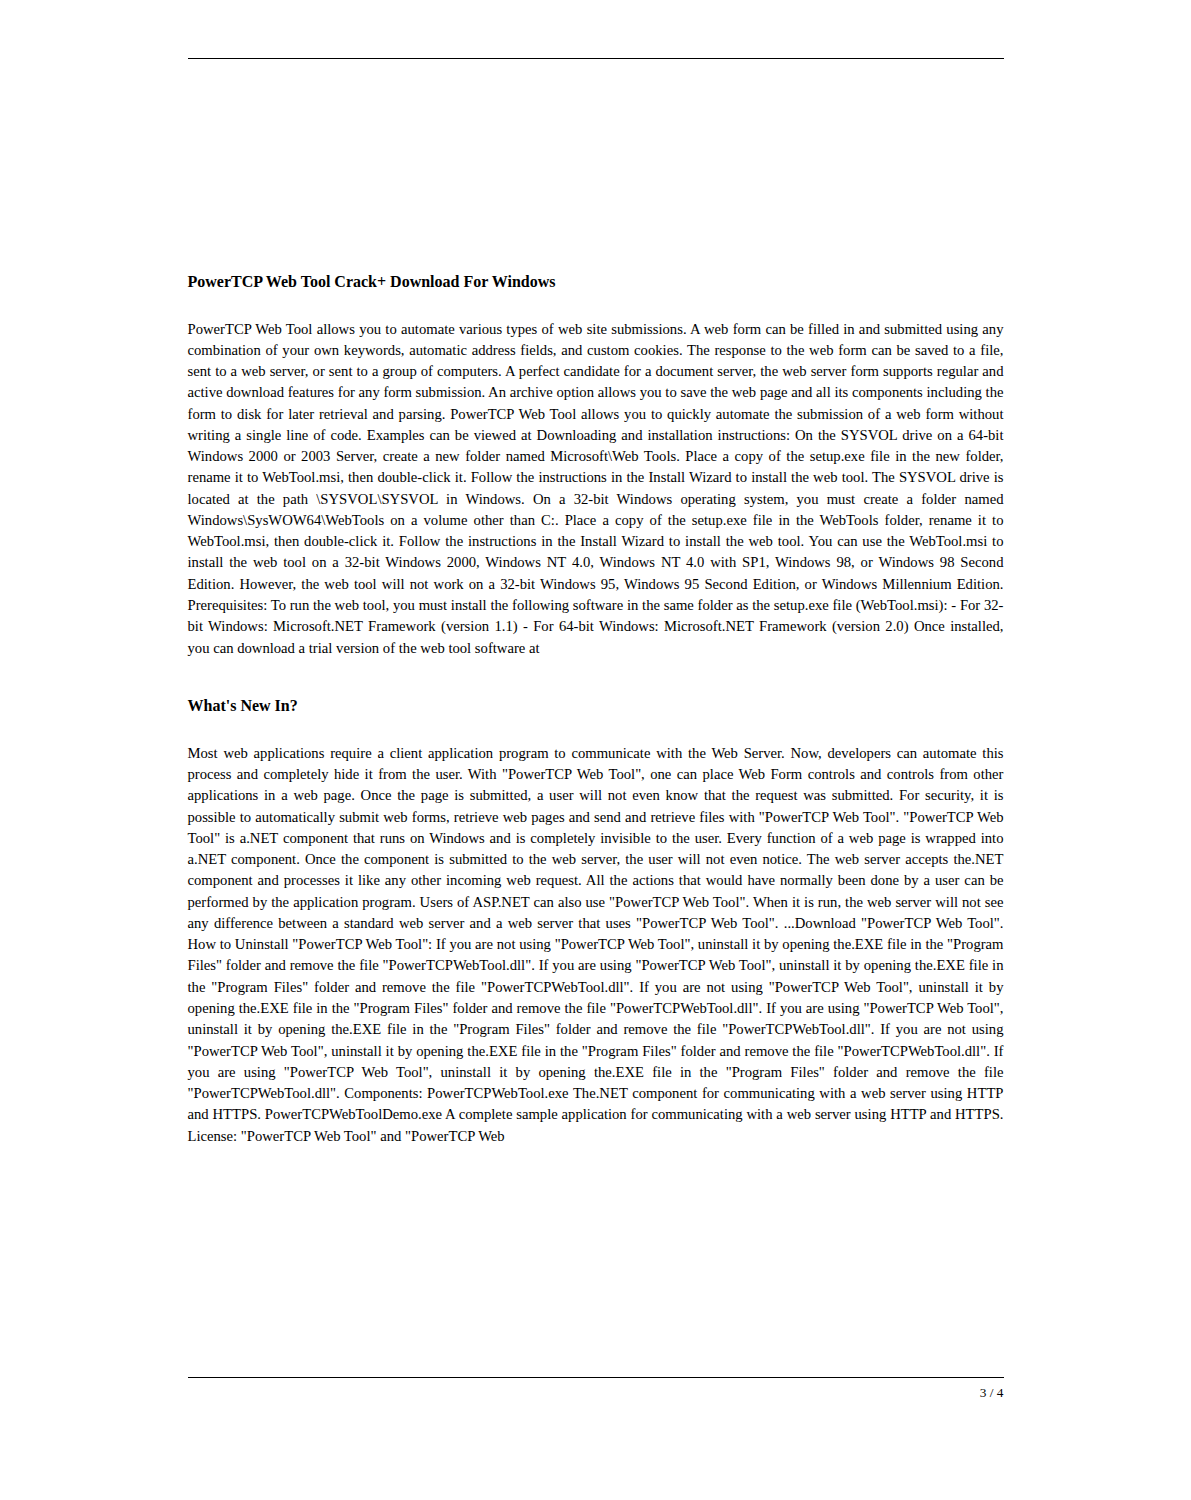PowerTCP Web Tool Crack+ Download For Windows
PowerTCP Web Tool allows you to automate various types of web site submissions. A web form can be filled in and submitted using any combination of your own keywords, automatic address fields, and custom cookies. The response to the web form can be saved to a file, sent to a web server, or sent to a group of computers. A perfect candidate for a document server, the web server form supports regular and active download features for any form submission. An archive option allows you to save the web page and all its components including the form to disk for later retrieval and parsing. PowerTCP Web Tool allows you to quickly automate the submission of a web form without writing a single line of code. Examples can be viewed at Downloading and installation instructions: On the SYSVOL drive on a 64-bit Windows 2000 or 2003 Server, create a new folder named Microsoft\Web Tools. Place a copy of the setup.exe file in the new folder, rename it to WebTool.msi, then double-click it. Follow the instructions in the Install Wizard to install the web tool. The SYSVOL drive is located at the path \SYSVOL\SYSVOL in Windows. On a 32-bit Windows operating system, you must create a folder named Windows\SysWOW64\WebTools on a volume other than C:. Place a copy of the setup.exe file in the WebTools folder, rename it to WebTool.msi, then double-click it. Follow the instructions in the Install Wizard to install the web tool. You can use the WebTool.msi to install the web tool on a 32-bit Windows 2000, Windows NT 4.0, Windows NT 4.0 with SP1, Windows 98, or Windows 98 Second Edition. However, the web tool will not work on a 32-bit Windows 95, Windows 95 Second Edition, or Windows Millennium Edition. Prerequisites: To run the web tool, you must install the following software in the same folder as the setup.exe file (WebTool.msi): - For 32-bit Windows: Microsoft.NET Framework (version 1.1) - For 64-bit Windows: Microsoft.NET Framework (version 2.0) Once installed, you can download a trial version of the web tool software at
What's New In?
Most web applications require a client application program to communicate with the Web Server. Now, developers can automate this process and completely hide it from the user. With "PowerTCP Web Tool", one can place Web Form controls and controls from other applications in a web page. Once the page is submitted, a user will not even know that the request was submitted. For security, it is possible to automatically submit web forms, retrieve web pages and send and retrieve files with "PowerTCP Web Tool". "PowerTCP Web Tool" is a.NET component that runs on Windows and is completely invisible to the user. Every function of a web page is wrapped into a.NET component. Once the component is submitted to the web server, the user will not even notice. The web server accepts the.NET component and processes it like any other incoming web request. All the actions that would have normally been done by a user can be performed by the application program. Users of ASP.NET can also use "PowerTCP Web Tool". When it is run, the web server will not see any difference between a standard web server and a web server that uses "PowerTCP Web Tool". ...Download "PowerTCP Web Tool". How to Uninstall "PowerTCP Web Tool": If you are not using "PowerTCP Web Tool", uninstall it by opening the.EXE file in the "Program Files" folder and remove the file "PowerTCPWebTool.dll". If you are using "PowerTCP Web Tool", uninstall it by opening the.EXE file in the "Program Files" folder and remove the file "PowerTCPWebTool.dll". If you are not using "PowerTCP Web Tool", uninstall it by opening the.EXE file in the "Program Files" folder and remove the file "PowerTCPWebTool.dll". If you are using "PowerTCP Web Tool", uninstall it by opening the.EXE file in the "Program Files" folder and remove the file "PowerTCPWebTool.dll". If you are not using "PowerTCP Web Tool", uninstall it by opening the.EXE file in the "Program Files" folder and remove the file "PowerTCPWebTool.dll". If you are using "PowerTCP Web Tool", uninstall it by opening the.EXE file in the "Program Files" folder and remove the file "PowerTCPWebTool.dll". Components: PowerTCPWebTool.exe The.NET component for communicating with a web server using HTTP and HTTPS. PowerTCPWebToolDemo.exe A complete sample application for communicating with a web server using HTTP and HTTPS. License: "PowerTCP Web Tool" and "PowerTCP Web
3 / 4